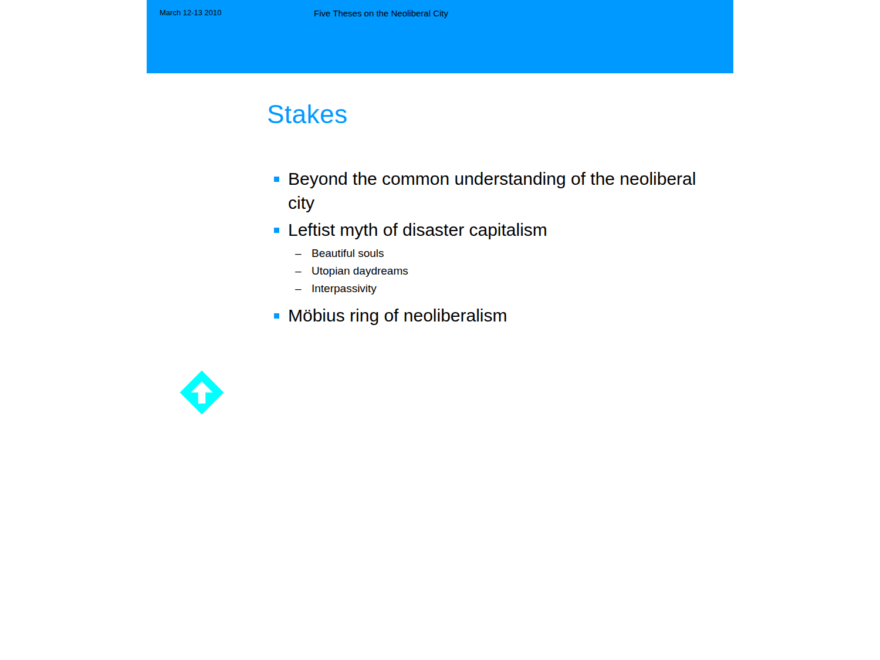March 12-13 2010
Five Theses on the Neoliberal City
Stakes
Beyond the common understanding of the neoliberal city
Leftist myth of disaster capitalism
Beautiful souls
Utopian daydreams
Interpassivity
Möbius ring of neoliberalism